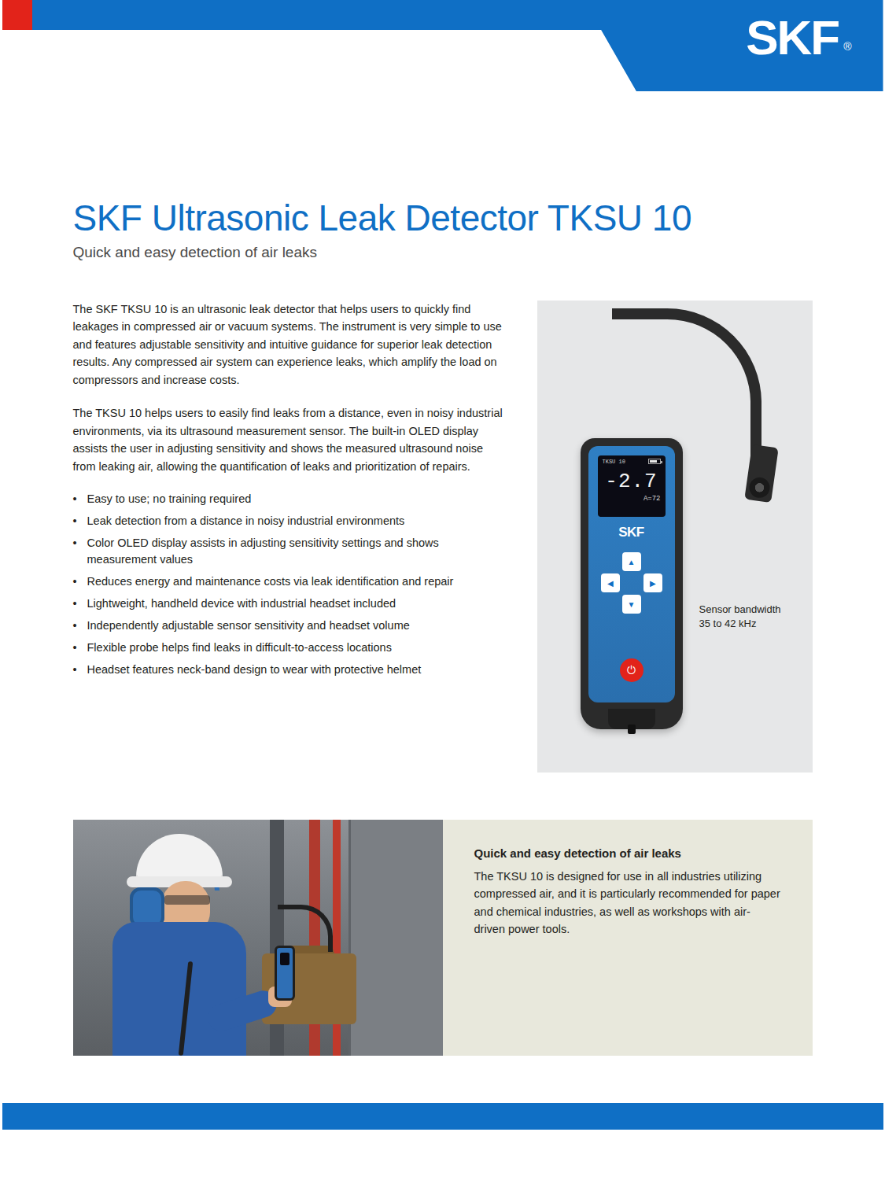SKF ®
SKF Ultrasonic Leak Detector TKSU 10
Quick and easy detection of air leaks
The SKF TKSU 10 is an ultrasonic leak detector that helps users to quickly find leakages in compressed air or vacuum systems. The instrument is very simple to use and features adjustable sensitivity and intuitive guidance for superior leak detection results. Any compressed air system can experience leaks, which amplify the load on compressors and increase costs.
The TKSU 10 helps users to easily find leaks from a distance, even in noisy industrial environments, via its ultrasound measurement sensor. The built-in OLED display assists the user in adjusting sensitivity and shows the measured ultrasound noise from leaking air, allowing the quantification of leaks and prioritization of repairs.
Easy to use; no training required
Leak detection from a distance in noisy industrial environments
Color OLED display assists in adjusting sensitivity settings and shows measurement values
Reduces energy and maintenance costs via leak identification and repair
Lightweight, handheld device with industrial headset included
Independently adjustable sensor sensitivity and headset volume
Flexible probe helps find leaks in difficult-to-access locations
Headset features neck-band design to wear with protective helmet
TKSU 10
-2.7
A=72
SKF
▲
▼
◀
▶
⏻
Sensor bandwidth
35 to 42 kHz
Quick and easy detection of air leaks
The TKSU 10 is designed for use in all industries utilizing compressed air, and it is particularly recommended for paper and chemical industries, as well as workshops with air-driven power tools.